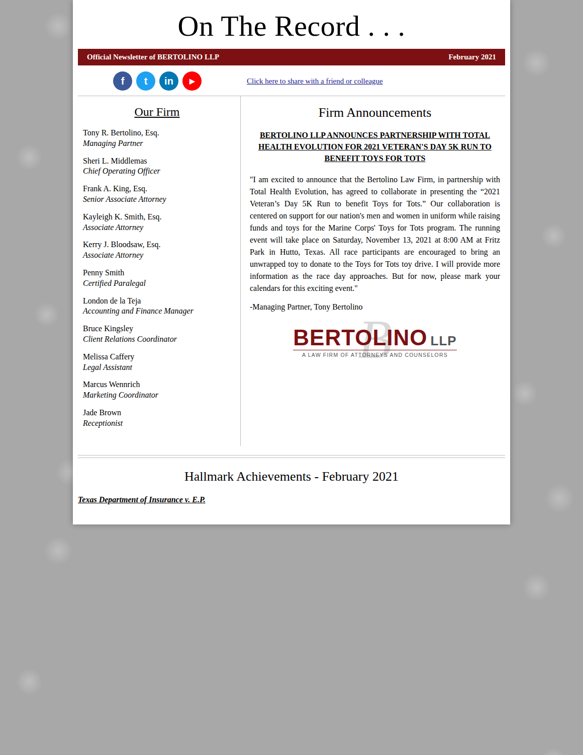On The Record . . .
Official Newsletter of BERTOLINO LLP February 2021
f t in ▶
Click here to share with a friend or colleague
Our Firm
Tony R. Bertolino, Esq. Managing Partner
Sheri L. Middlemas Chief Operating Officer
Frank A. King, Esq. Senior Associate Attorney
Kayleigh K. Smith, Esq. Associate Attorney
Kerry J. Bloodsaw, Esq. Associate Attorney
Penny Smith Certified Paralegal
London de la Teja Accounting and Finance Manager
Bruce Kingsley Client Relations Coordinator
Melissa Caffery Legal Assistant
Marcus Wennrich Marketing Coordinator
Jade Brown Receptionist
Firm Announcements
Bertolino LLP Announces Partnership with Total Health Evolution for 2021 Veteran's Day 5K Run to Benefit Toys for Tots
"I am excited to announce that the Bertolino Law Firm, in partnership with Total Health Evolution, has agreed to collaborate in presenting the “2021 Veteran’s Day 5K Run to benefit Toys for Tots.” Our collaboration is centered on support for our nation's men and women in uniform while raising funds and toys for the Marine Corps' Toys for Tots program. The running event will take place on Saturday, November 13, 2021 at 8:00 AM at Fritz Park in Hutto, Texas. All race participants are encouraged to bring an unwrapped toy to donate to the Toys for Tots toy drive. I will provide more information as the race day approaches. But for now, please mark your calendars for this exciting event."
-Managing Partner, Tony Bertolino
B
BERTOLINOLLP
A Law Firm of Attorneys and Counselors
Hallmark Achievements - February 2021
Texas Department of Insurance v. E.P.